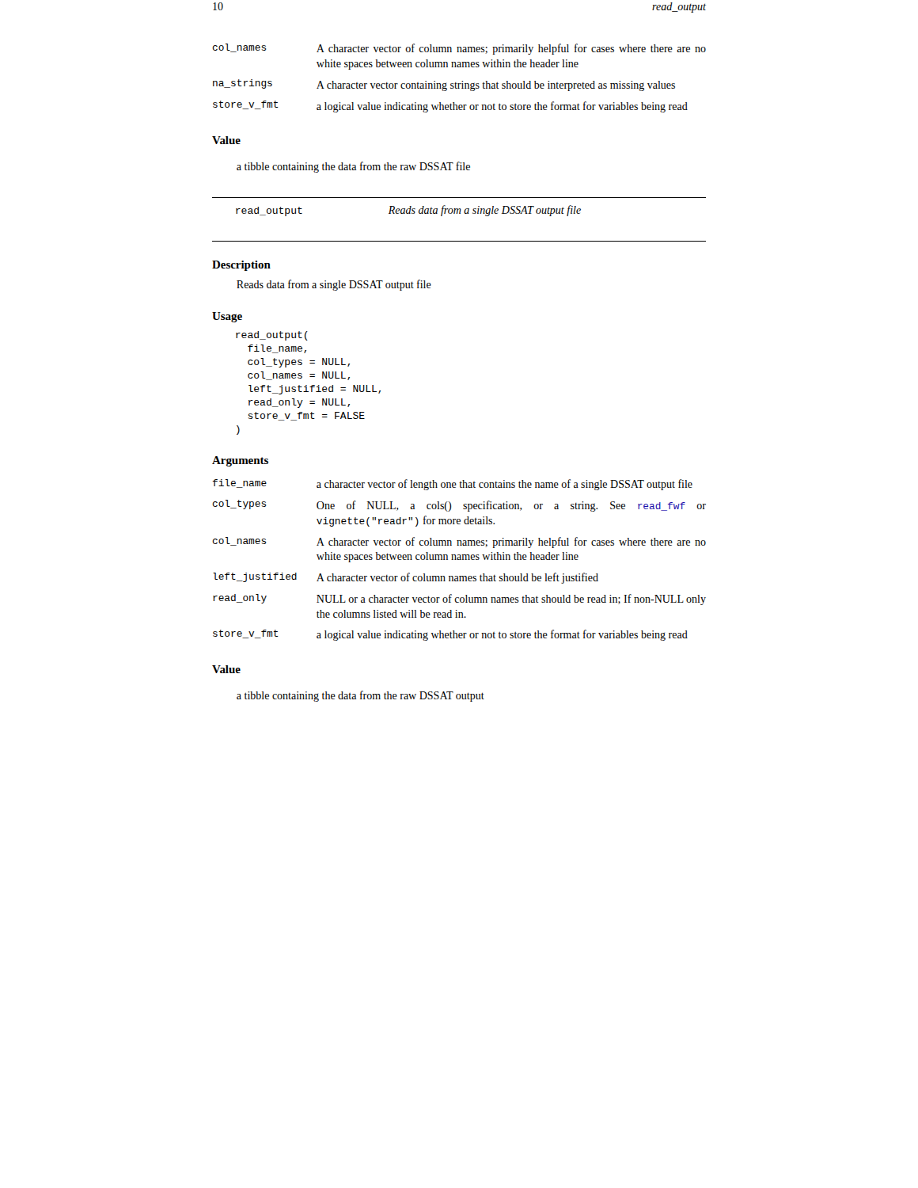10 read_output
| col_names | A character vector of column names; primarily helpful for cases where there are no white spaces between column names within the header line |
| na_strings | A character vector containing strings that should be interpreted as missing values |
| store_v_fmt | a logical value indicating whether or not to store the format for variables being read |
Value
a tibble containing the data from the raw DSSAT file
read_output Reads data from a single DSSAT output file
Description
Reads data from a single DSSAT output file
Usage
read_output(
  file_name,
  col_types = NULL,
  col_names = NULL,
  left_justified = NULL,
  read_only = NULL,
  store_v_fmt = FALSE
)
Arguments
| file_name | a character vector of length one that contains the name of a single DSSAT output file |
| col_types | One of NULL, a cols() specification, or a string. See read_fwf or vignette("readr") for more details. |
| col_names | A character vector of column names; primarily helpful for cases where there are no white spaces between column names within the header line |
| left_justified | A character vector of column names that should be left justified |
| read_only | NULL or a character vector of column names that should be read in; If non-NULL only the columns listed will be read in. |
| store_v_fmt | a logical value indicating whether or not to store the format for variables being read |
Value
a tibble containing the data from the raw DSSAT output